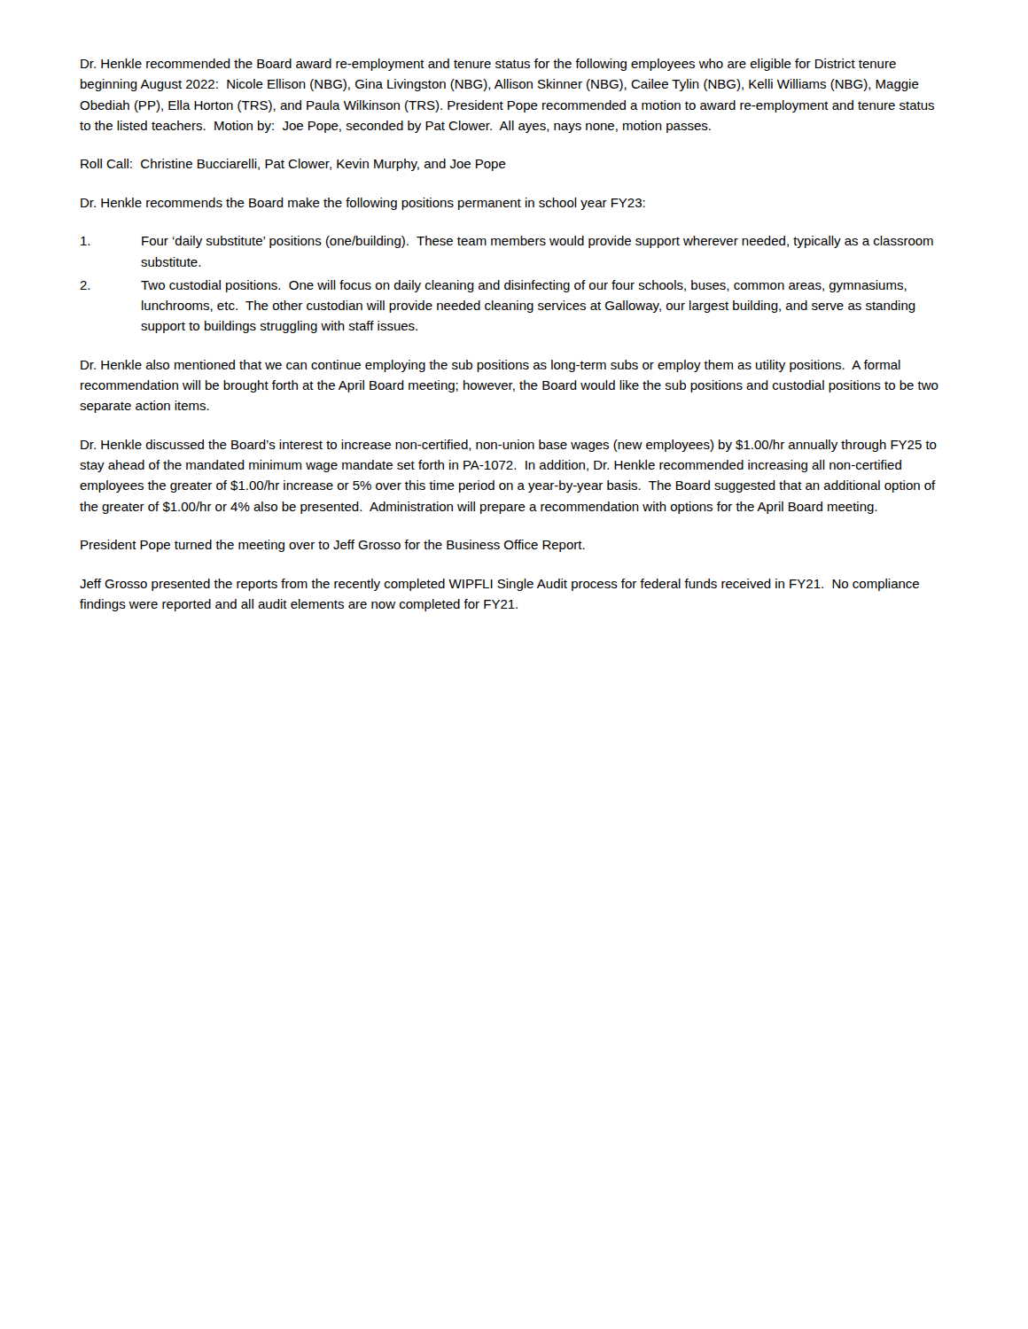Dr. Henkle recommended the Board award re-employment and tenure status for the following employees who are eligible for District tenure beginning August 2022: Nicole Ellison (NBG), Gina Livingston (NBG), Allison Skinner (NBG), Cailee Tylin (NBG), Kelli Williams (NBG), Maggie Obediah (PP), Ella Horton (TRS), and Paula Wilkinson (TRS). President Pope recommended a motion to award re-employment and tenure status to the listed teachers. Motion by: Joe Pope, seconded by Pat Clower. All ayes, nays none, motion passes.
Roll Call: Christine Bucciarelli, Pat Clower, Kevin Murphy, and Joe Pope
Dr. Henkle recommends the Board make the following positions permanent in school year FY23:
Four ‘daily substitute’ positions (one/building). These team members would provide support wherever needed, typically as a classroom substitute.
Two custodial positions. One will focus on daily cleaning and disinfecting of our four schools, buses, common areas, gymnasiums, lunchrooms, etc. The other custodian will provide needed cleaning services at Galloway, our largest building, and serve as standing support to buildings struggling with staff issues.
Dr. Henkle also mentioned that we can continue employing the sub positions as long-term subs or employ them as utility positions. A formal recommendation will be brought forth at the April Board meeting; however, the Board would like the sub positions and custodial positions to be two separate action items.
Dr. Henkle discussed the Board’s interest to increase non-certified, non-union base wages (new employees) by $1.00/hr annually through FY25 to stay ahead of the mandated minimum wage mandate set forth in PA-1072. In addition, Dr. Henkle recommended increasing all non-certified employees the greater of $1.00/hr increase or 5% over this time period on a year-by-year basis. The Board suggested that an additional option of the greater of $1.00/hr or 4% also be presented. Administration will prepare a recommendation with options for the April Board meeting.
President Pope turned the meeting over to Jeff Grosso for the Business Office Report.
Jeff Grosso presented the reports from the recently completed WIPFLI Single Audit process for federal funds received in FY21. No compliance findings were reported and all audit elements are now completed for FY21.